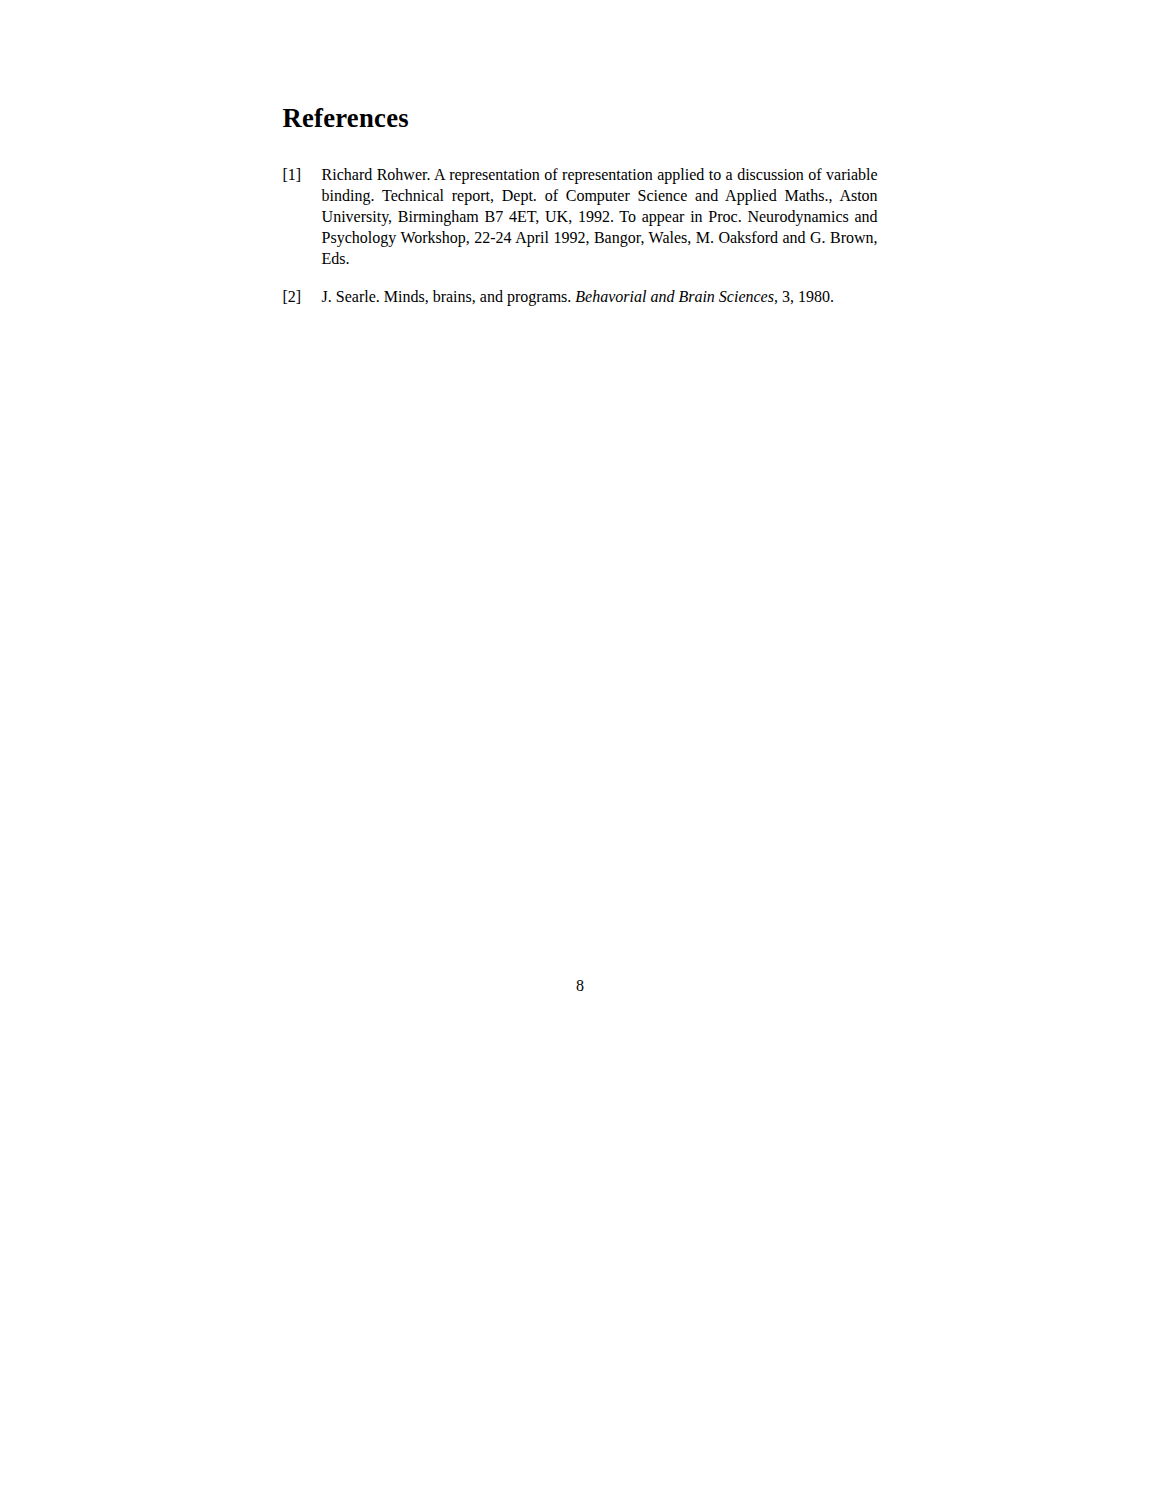References
[1] Richard Rohwer. A representation of representation applied to a discussion of variable binding. Technical report, Dept. of Computer Science and Applied Maths., Aston University, Birmingham B7 4ET, UK, 1992. To appear in Proc. Neurodynamics and Psychology Workshop, 22-24 April 1992, Bangor, Wales, M. Oaksford and G. Brown, Eds.
[2] J. Searle. Minds, brains, and programs. Behavorial and Brain Sciences, 3, 1980.
8